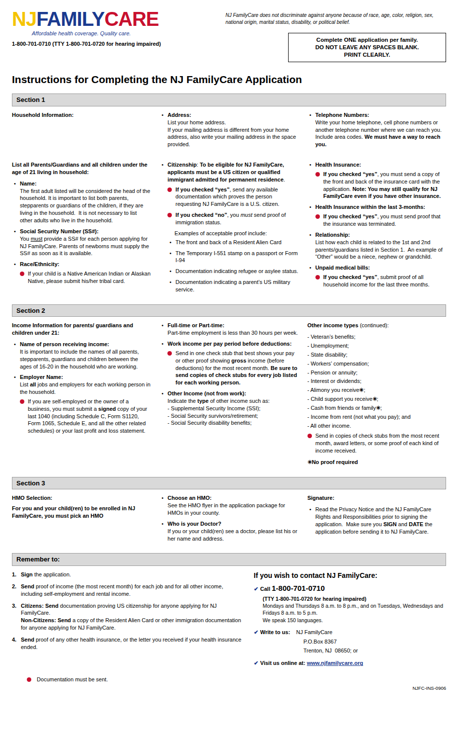NJ FAMILY CARE
Affordable health coverage. Quality care.
1-800-701-0710 (TTY 1-800-701-0720 for hearing impaired)
NJ FamilyCare does not discriminate against anyone because of race, age, color, religion, sex, national origin, marital status, disability, or political belief.
Complete ONE application per family.
DO NOT LEAVE ANY SPACES BLANK.
PRINT CLEARLY.
Instructions for Completing the NJ FamilyCare Application
Section 1
Household Information:
Address:
List your home address.
If your mailing address is different from your home address, also write your mailing address in the space provided.
Telephone Numbers:
Write your home telephone, cell phone numbers or another telephone number where we can reach you. Include area codes. We must have a way to reach you.
List all Parents/Guardians and all children under the age of 21 living in household:
Name:
The first adult listed will be considered the head of the household. It is important to list both parents, stepparents or guardians of the children, if they are living in the household. It is not necessary to list other adults who live in the household.
Social Security Number (SS#):
You must provide a SS# for each person applying for NJ FamilyCare. Parents of newborns must supply the SS# as soon as it is available.
Race/Ethnicity:
If your child is a Native American Indian or Alaskan Native, please submit his/her tribal card.
Citizenship: To be eligible for NJ FamilyCare, applicants must be a US citizen or qualified immigrant admitted for permanent residence.
If you checked “yes”, send any available documentation which proves the person requesting NJ FamilyCare is a U.S. citizen.
If you checked “no”, you must send proof of immigration status.
Examples of acceptable proof include:
The front and back of a Resident Alien Card
The Temporary I-551 stamp on a passport or Form I-94
Documentation indicating refugee or asylee status.
Documentation indicating a parent’s US military service.
Health Insurance:
If you checked “yes”, you must send a copy of the front and back of the insurance card with the application. Note: You may still qualify for NJ FamilyCare even if you have other insurance.
Health Insurance within the last 3-months:
If you checked “yes”, you must send proof that the insurance was terminated.
Relationship:
List how each child is related to the 1st and 2nd parents/guardians listed in Section 1. An example of “Other” would be a niece, nephew or grandchild.
Unpaid medical bills:
If you checked “yes”, submit proof of all household income for the last three months.
Section 2
Income Information for parents/ guardians and children under 21:
Name of person receiving income:
It is important to include the names of all parents, stepparents, guardians and children between the ages of 16-20 in the household who are working.
Employer Name:
List all jobs and employers for each working person in the household.
If you are self-employed or the owner of a business, you must submit a signed copy of your last 1040 (including Schedule C, Form S1120, Form 1065, Schedule E, and all the other related schedules) or your last profit and loss statement.
Full-time or Part-time:
Part-time employment is less than 30 hours per week.
Work income per pay period before deductions:
Send in one check stub that best shows your pay or other proof showing gross income (before deductions) for the most recent month. Be sure to send copies of check stubs for every job listed for each working person.
Other Income (not from work):
Indicate the type of other income such as:
- Supplemental Security Income (SSI);
- Social Security survivors/retirement;
- Social Security disability benefits;
Other income types (continued):
- Veteran’s benefits;
- Unemployment;
- State disability;
- Workers’ compensation;
- Pension or annuity;
- Interest or dividends;
- Alimony you receive✳;
- Child support you receive✳;
- Cash from friends or family✳;
- Income from rent (not what you pay); and
- All other income.
Send in copies of check stubs from the most recent month, award letters, or some proof of each kind of income received.
✳No proof required
Section 3
HMO Selection:
For you and your child(ren) to be enrolled in NJ FamilyCare, you must pick an HMO
Choose an HMO:
See the HMO flyer in the application package for HMOs in your county.
Who is your Doctor?
If you or your child(ren) see a doctor, please list his or her name and address.
Signature:
Read the Privacy Notice and the NJ FamilyCare Rights and Responsibilities prior to signing the application. Make sure you SIGN and DATE the application before sending it to NJ FamilyCare.
Remember to:
1. Sign the application.
2. Send proof of income (the most recent month) for each job and for all other income, including self-employment and rental income.
3. Citizens: Send documentation proving US citizenship for anyone applying for NJ FamilyCare.
Non-Citizens: Send a copy of the Resident Alien Card or other immigration documentation for anyone applying for NJ FamilyCare.
4. Send proof of any other health insurance, or the letter you received if your health insurance ended.
If you wish to contact NJ FamilyCare:
✔Call 1-800-701-0710
(TTY 1-800-701-0720 for hearing impaired)
Mondays and Thursdays 8 a.m. to 8 p.m., and on Tuesdays, Wednesdays and Fridays 8 a.m. to 5 p.m.
We speak 150 languages.
✔Write to us: NJ FamilyCare
P.O.Box 8367
Trenton, NJ 08650; or
✔Visit us online at: www.njfamilycare.org
Documentation must be sent.
NJFC-INS-0906